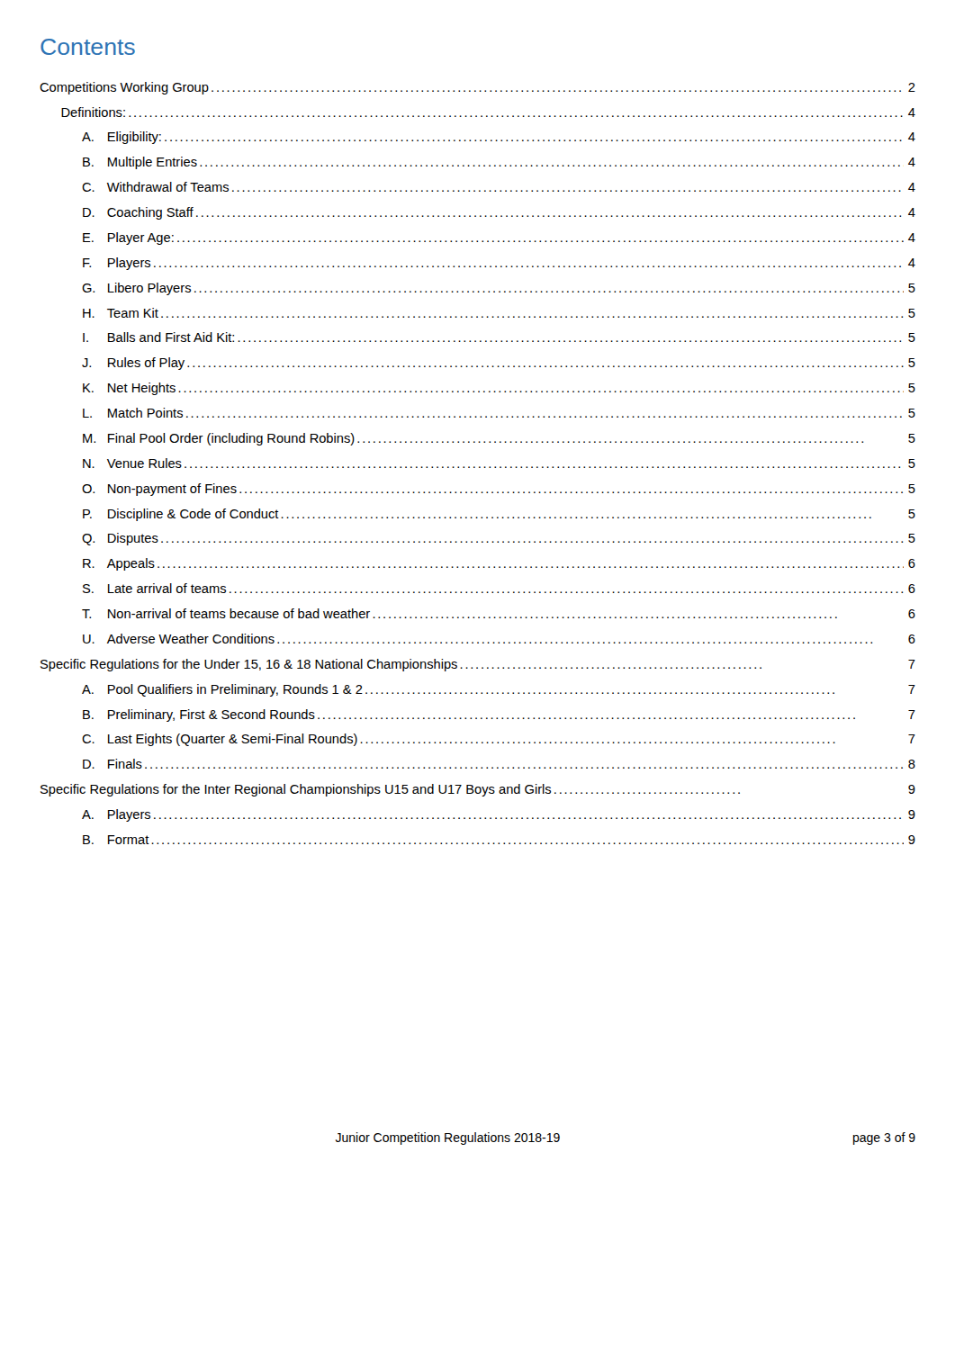Contents
Competitions Working Group ........................................................................................................................................................... 2
Definitions: ................................................................................................................................................................. 4
A. Eligibility: ............................................................................................................................................................. 4
B. Multiple Entries ..................................................................................................................................................... 4
C. Withdrawal of Teams ............................................................................................................................................. 4
D. Coaching Staff ....................................................................................................................................................... 4
E. Player Age: ........................................................................................................................................................... 4
F. Players .................................................................................................................................................................. 4
G. Libero Players ....................................................................................................................................................... 5
H. Team Kit ................................................................................................................................................................ 5
I. Balls and First Aid Kit: .......................................................................................................................................... 5
J. Rules of Play ....................................................................................................................................................... 5
K. Net Heights .......................................................................................................................................................... 5
L. Match Points ........................................................................................................................................................ 5
M. Final Pool Order (including Round Robins) ................................................................................................. 5
N. Venue Rules ......................................................................................................................................................... 5
O. Non-payment of Fines .......................................................................................................................................... 5
P. Discipline & Code of Conduct ................................................................................................................. 5
Q. Disputes ................................................................................................................................................................ 5
R. Appeals ................................................................................................................................................................ 6
S. Late arrival of teams .............................................................................................................................................. 6
T. Non-arrival of teams because of bad weather ......................................................................................... 6
U. Adverse Weather Conditions .................................................................................................................. 6
Specific Regulations for the Under 15, 16 & 18 National Championships .......................................................... 7
A. Pool Qualifiers in Preliminary, Rounds 1 & 2 .......................................................................................... 7
B. Preliminary, First & Second Rounds ....................................................................................................... 7
C. Last Eights (Quarter & Semi-Final Rounds) ........................................................................................... 7
D. Finals .................................................................................................................................................................... 8
Specific Regulations for the Inter Regional Championships U15 and U17 Boys and Girls .................................... 9
A. Players .................................................................................................................................................................. 9
B. Format ................................................................................................................................................................... 9
Junior Competition Regulations 2018-19 page 3 of 9